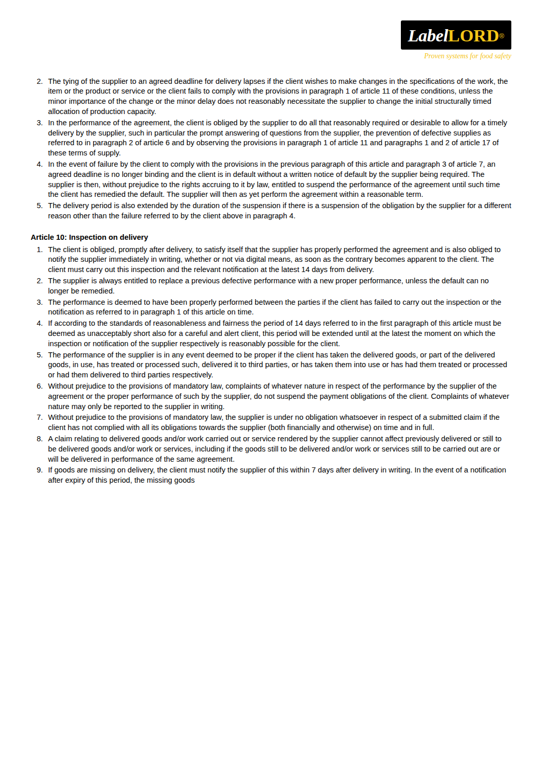Label LORD®
Proven systems for food safety
The tying of the supplier to an agreed deadline for delivery lapses if the client wishes to make changes in the specifications of the work, the item or the product or service or the client fails to comply with the provisions in paragraph 1 of article 11 of these conditions, unless the minor importance of the change or the minor delay does not reasonably necessitate the supplier to change the initial structurally timed allocation of production capacity.
In the performance of the agreement, the client is obliged by the supplier to do all that reasonably required or desirable to allow for a timely delivery by the supplier, such in particular the prompt answering of questions from the supplier, the prevention of defective supplies as referred to in paragraph 2 of article 6 and by observing the provisions in paragraph 1 of article 11 and paragraphs 1 and 2 of article 17 of these terms of supply.
In the event of failure by the client to comply with the provisions in the previous paragraph of this article and paragraph 3 of article 7, an agreed deadline is no longer binding and the client is in default without a written notice of default by the supplier being required. The supplier is then, without prejudice to the rights accruing to it by law, entitled to suspend the performance of the agreement until such time the client has remedied the default. The supplier will then as yet perform the agreement within a reasonable term.
The delivery period is also extended by the duration of the suspension if there is a suspension of the obligation by the supplier for a different reason other than the failure referred to by the client above in paragraph 4.
Article 10: Inspection on delivery
The client is obliged, promptly after delivery, to satisfy itself that the supplier has properly performed the agreement and is also obliged to notify the supplier immediately in writing, whether or not via digital means, as soon as the contrary becomes apparent to the client. The client must carry out this inspection and the relevant notification at the latest 14 days from delivery.
The supplier is always entitled to replace a previous defective performance with a new proper performance, unless the default can no longer be remedied.
The performance is deemed to have been properly performed between the parties if the client has failed to carry out the inspection or the notification as referred to in paragraph 1 of this article on time.
If according to the standards of reasonableness and fairness the period of 14 days referred to in the first paragraph of this article must be deemed as unacceptably short also for a careful and alert client, this period will be extended until at the latest the moment on which the inspection or notification of the supplier respectively is reasonably possible for the client.
The performance of the supplier is in any event deemed to be proper if the client has taken the delivered goods, or part of the delivered goods, in use, has treated or processed such, delivered it to third parties, or has taken them into use or has had them treated or processed or had them delivered to third parties respectively.
Without prejudice to the provisions of mandatory law, complaints of whatever nature in respect of the performance by the supplier of the agreement or the proper performance of such by the supplier, do not suspend the payment obligations of the client. Complaints of whatever nature may only be reported to the supplier in writing.
Without prejudice to the provisions of mandatory law, the supplier is under no obligation whatsoever in respect of a submitted claim if the client has not complied with all its obligations towards the supplier (both financially and otherwise) on time and in full.
A claim relating to delivered goods and/or work carried out or service rendered by the supplier cannot affect previously delivered or still to be delivered goods and/or work or services, including if the goods still to be delivered and/or work or services still to be carried out are or will be delivered in performance of the same agreement.
If goods are missing on delivery, the client must notify the supplier of this within 7 days after delivery in writing. In the event of a notification after expiry of this period, the missing goods